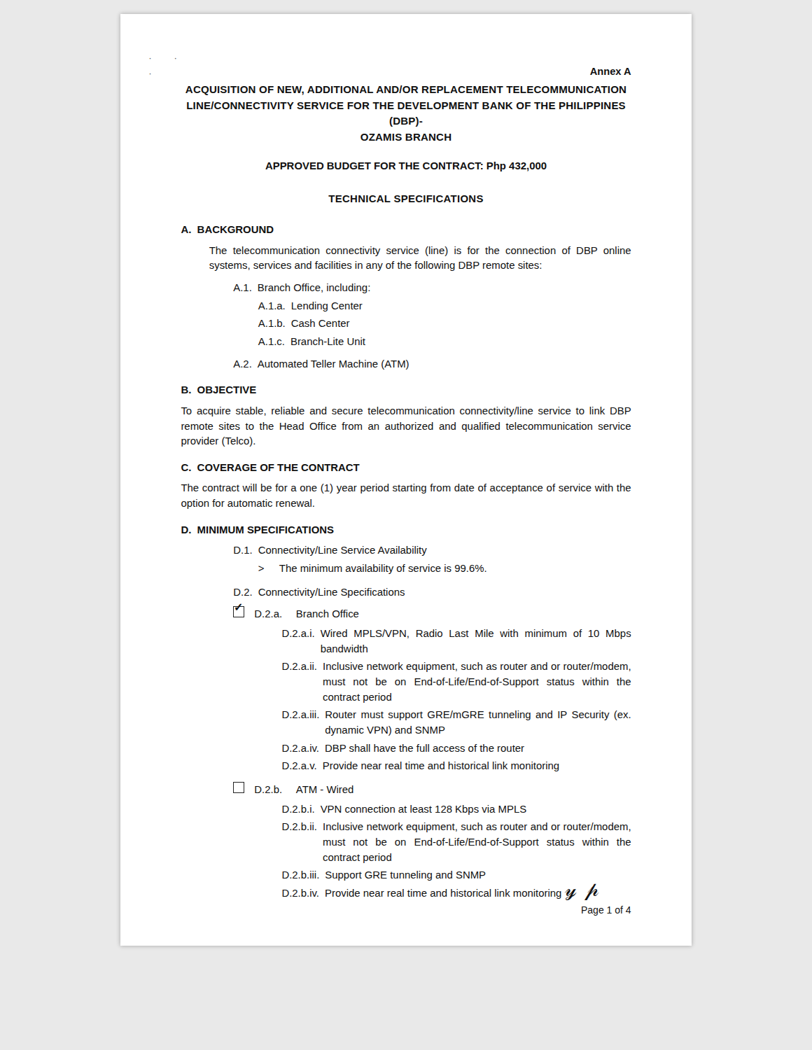· ·
·
Annex A
ACQUISITION OF NEW, ADDITIONAL AND/OR REPLACEMENT TELECOMMUNICATION
LINE/CONNECTIVITY SERVICE FOR THE DEVELOPMENT BANK OF THE PHILIPPINES (DBP)-
OZAMIS BRANCH
APPROVED BUDGET FOR THE CONTRACT: Php 432,000
TECHNICAL SPECIFICATIONS
A. BACKGROUND
The telecommunication connectivity service (line) is for the connection of DBP online systems, services and facilities in any of the following DBP remote sites:
A.1.
Branch Office, including:
A.1.a.
Lending Center
A.1.b.
Cash Center
A.1.c.
Branch-Lite Unit
A.2.
Automated Teller Machine (ATM)
B. OBJECTIVE
To acquire stable, reliable and secure telecommunication connectivity/line service to link DBP remote sites to the Head Office from an authorized and qualified telecommunication service provider (Telco).
C. COVERAGE OF THE CONTRACT
The contract will be for a one (1) year period starting from date of acceptance of service with the option for automatic renewal.
D. MINIMUM SPECIFICATIONS
D.1.
Connectivity/Line Service Availability
>
The minimum availability of service is 99.6%.
D.2.
Connectivity/Line Specifications
D.2.a. Branch Office
D.2.a.i.
Wired MPLS/VPN, Radio Last Mile with minimum of 10 Mbps bandwidth
D.2.a.ii.
Inclusive network equipment, such as router and or router/modem, must not be on End-of-Life/End-of-Support status within the contract period
D.2.a.iii.
Router must support GRE/mGRE tunneling and IP Security (ex. dynamic VPN) and SNMP
D.2.a.iv.
DBP shall have the full access of the router
D.2.a.v.
Provide near real time and historical link monitoring
D.2.b. ATM - Wired
D.2.b.i.
VPN connection at least 128 Kbps via MPLS
D.2.b.ii.
Inclusive network equipment, such as router and or router/modem, must not be on End-of-Life/End-of-Support status within the contract period
D.2.b.iii.
Support GRE tunneling and SNMP
D.2.b.iv.
Provide near real time and historical link monitoring
𝓎 𝓅
Page 1 of 4